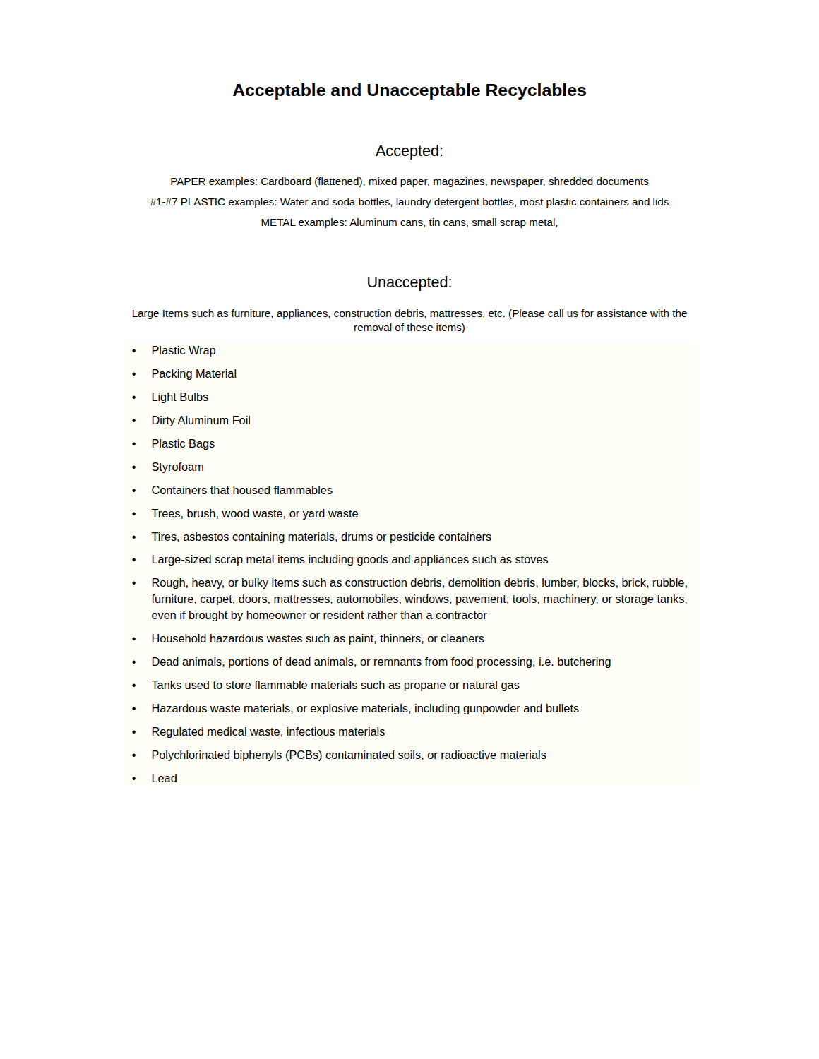Acceptable and Unacceptable Recyclables
Accepted:
PAPER examples: Cardboard (flattened), mixed paper, magazines, newspaper, shredded documents
#1-#7 PLASTIC examples: Water and soda bottles, laundry detergent bottles, most plastic containers and lids
METAL examples: Aluminum cans, tin cans, small scrap metal,
Unaccepted:
Large Items such as furniture, appliances, construction debris, mattresses, etc. (Please call us for assistance with the removal of these items)
Plastic Wrap
Packing Material
Light Bulbs
Dirty Aluminum Foil
Plastic Bags
Styrofoam
Containers that housed flammables
Trees, brush, wood waste, or yard waste
Tires, asbestos containing materials, drums or pesticide containers
Large-sized scrap metal items including goods and appliances such as stoves
Rough, heavy, or bulky items such as construction debris, demolition debris, lumber, blocks, brick, rubble, furniture, carpet, doors, mattresses, automobiles, windows, pavement, tools, machinery, or storage tanks, even if brought by homeowner or resident rather than a contractor
Household hazardous wastes such as paint, thinners, or cleaners
Dead animals, portions of dead animals, or remnants from food processing, i.e. butchering
Tanks used to store flammable materials such as propane or natural gas
Hazardous waste materials, or explosive materials, including gunpowder and bullets
Regulated medical waste, infectious materials
Polychlorinated biphenyls (PCBs) contaminated soils, or radioactive materials
Lead